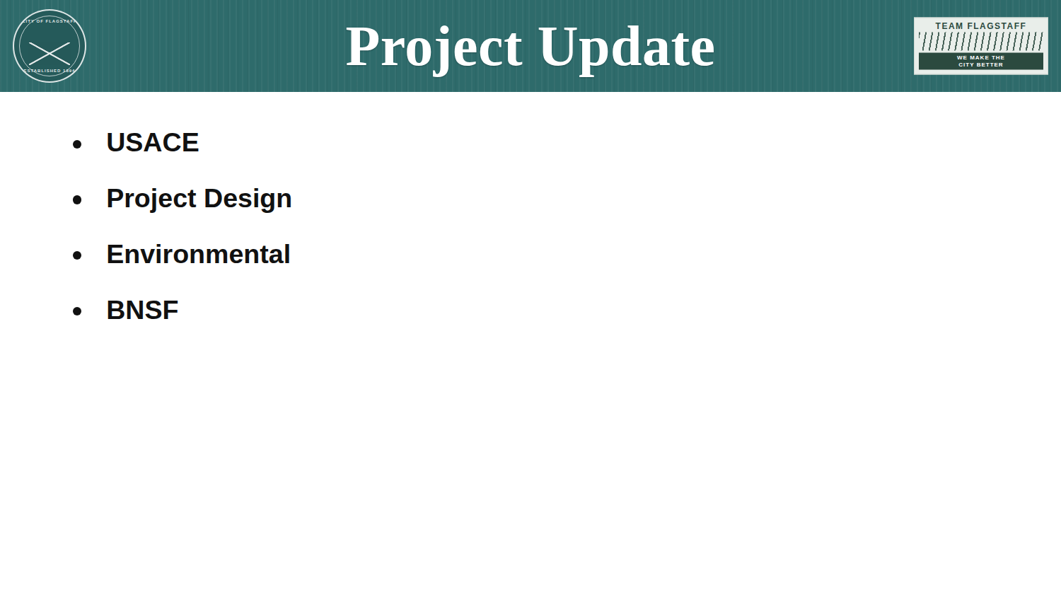CITY OF FLAGSTAFF ESTABLISHED 1894
Project Update
TEAM FLAGSTAFF
WE MAKE THE
CITY BETTER
USACE
Project Design
Environmental
BNSF